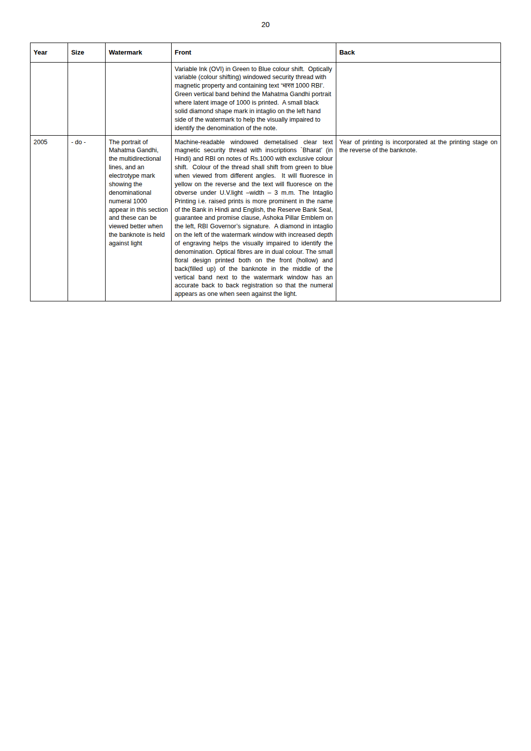20
| Year | Size | Watermark | Front | Back |
| --- | --- | --- | --- | --- |
| | | | Variable Ink (OVI) in Green to Blue colour shift. Optically variable (colour shifting) windowed security thread with magnetic property and containing text ‘भारत 1000 RBI'. Green vertical band behind the Mahatma Gandhi portrait where latent image of 1000 is printed. A small black solid diamond shape mark in intaglio on the left hand side of the watermark to help the visually impaired to identify the denomination of the note. | |
| 2005 | - do - | The portrait of Mahatma Gandhi, the multidirectional lines, and an electrotype mark showing the denominational numeral 1000 appear in this section and these can be viewed better when the banknote is held against light | Machine-readable windowed demetalised clear text magnetic security thread with inscriptions `Bharat’ (in Hindi) and RBI on notes of Rs.1000 with exclusive colour shift. Colour of the thread shall shift from green to blue when viewed from different angles. It will fluoresce in yellow on the reverse and the text will fluoresce on the obverse under U.V.light –width – 3 m.m. The Intaglio Printing i.e. raised prints is more prominent in the name of the Bank in Hindi and English, the Reserve Bank Seal, guarantee and promise clause, Ashoka Pillar Emblem on the left, RBI Governor’s signature. A diamond in intaglio on the left of the watermark window with increased depth of engraving helps the visually impaired to identify the denomination. Optical fibres are in dual colour. The small floral design printed both on the front (hollow) and back(filled up) of the banknote in the middle of the vertical band next to the watermark window has an accurate back to back registration so that the numeral appears as one when seen against the light. | Year of printing is incorporated at the printing stage on the reverse of the banknote. |